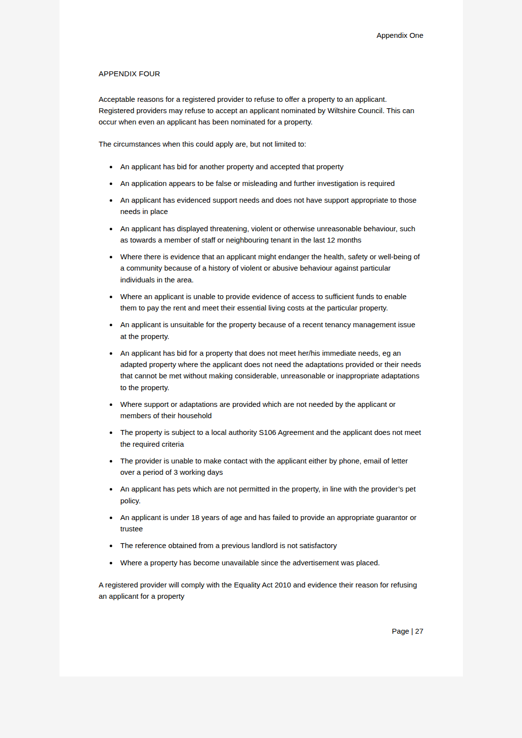Appendix One
APPENDIX FOUR
Acceptable reasons for a registered provider to refuse to offer a property to an applicant. Registered providers may refuse to accept an applicant nominated by Wiltshire Council. This can occur when even an applicant has been nominated for a property.
The circumstances when this could apply are, but not limited to:
An applicant has bid for another property and accepted that property
An application appears to be false or misleading and further investigation is required
An applicant has evidenced support needs and does not have support appropriate to those needs in place
An applicant has displayed threatening, violent or otherwise unreasonable behaviour, such as towards a member of staff or neighbouring tenant in the last 12 months
Where there is evidence that an applicant might endanger the health, safety or well-being of a community because of a history of violent or abusive behaviour against particular individuals in the area.
Where an applicant is unable to provide evidence of access to sufficient funds to enable them to pay the rent and meet their essential living costs at the particular property.
An applicant is unsuitable for the property because of a recent tenancy management issue at the property.
An applicant has bid for a property that does not meet her/his immediate needs, eg an adapted property where the applicant does not need the adaptations provided or their needs that cannot be met without making considerable, unreasonable or inappropriate adaptations to the property.
Where support or adaptations are provided which are not needed by the applicant or members of their household
The property is subject to a local authority S106 Agreement and the applicant does not meet the required criteria
The provider is unable to make contact with the applicant either by phone, email of letter over a period of 3 working days
An applicant has pets which are not permitted in the property, in line with the provider’s pet policy.
An applicant is under 18 years of age and has failed to provide an appropriate guarantor or trustee
The reference obtained from a previous landlord is not satisfactory
Where a property has become unavailable since the advertisement was placed.
A registered provider will comply with the Equality Act 2010 and evidence their reason for refusing an applicant for a property
Page | 27